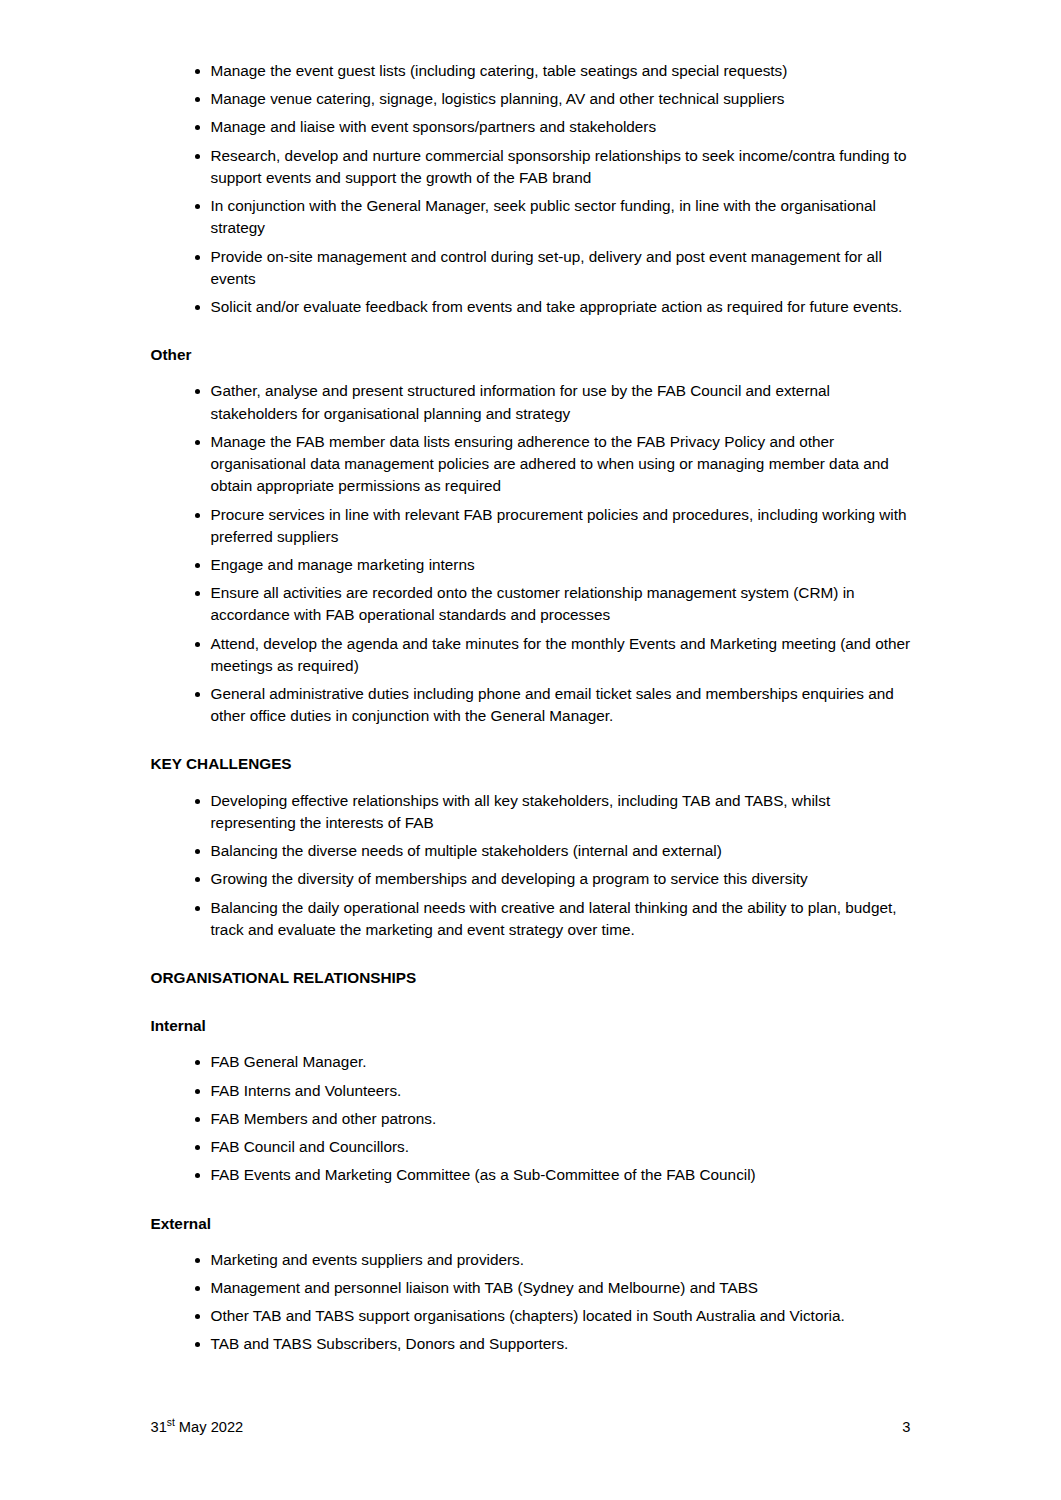Manage the event guest lists (including catering, table seatings and special requests)
Manage venue catering, signage, logistics planning, AV and other technical suppliers
Manage and liaise with event sponsors/partners and stakeholders
Research, develop and nurture commercial sponsorship relationships to seek income/contra funding to support events and support the growth of the FAB brand
In conjunction with the General Manager, seek public sector funding, in line with the organisational strategy
Provide on-site management and control during set-up, delivery and post event management for all events
Solicit and/or evaluate feedback from events and take appropriate action as required for future events.
Other
Gather, analyse and present structured information for use by the FAB Council and external stakeholders for organisational planning and strategy
Manage the FAB member data lists ensuring adherence to the FAB Privacy Policy and other organisational data management policies are adhered to when using or managing member data and obtain appropriate permissions as required
Procure services in line with relevant FAB procurement policies and procedures, including working with preferred suppliers
Engage and manage marketing interns
Ensure all activities are recorded onto the customer relationship management system (CRM) in accordance with FAB operational standards and processes
Attend, develop the agenda and take minutes for the monthly Events and Marketing meeting (and other meetings as required)
General administrative duties including phone and email ticket sales and memberships enquiries and other office duties in conjunction with the General Manager.
KEY CHALLENGES
Developing effective relationships with all key stakeholders, including TAB and TABS, whilst representing the interests of FAB
Balancing the diverse needs of multiple stakeholders (internal and external)
Growing the diversity of memberships and developing a program to service this diversity
Balancing the daily operational needs with creative and lateral thinking and the ability to plan, budget, track and evaluate the marketing and event strategy over time.
ORGANISATIONAL RELATIONSHIPS
Internal
FAB General Manager.
FAB Interns and Volunteers.
FAB Members and other patrons.
FAB Council and Councillors.
FAB Events and Marketing Committee (as a Sub-Committee of the FAB Council)
External
Marketing and events suppliers and providers.
Management and personnel liaison with TAB (Sydney and Melbourne) and TABS
Other TAB and TABS support organisations (chapters) located in South Australia and Victoria.
TAB and TABS Subscribers, Donors and Supporters.
31st May 2022
3